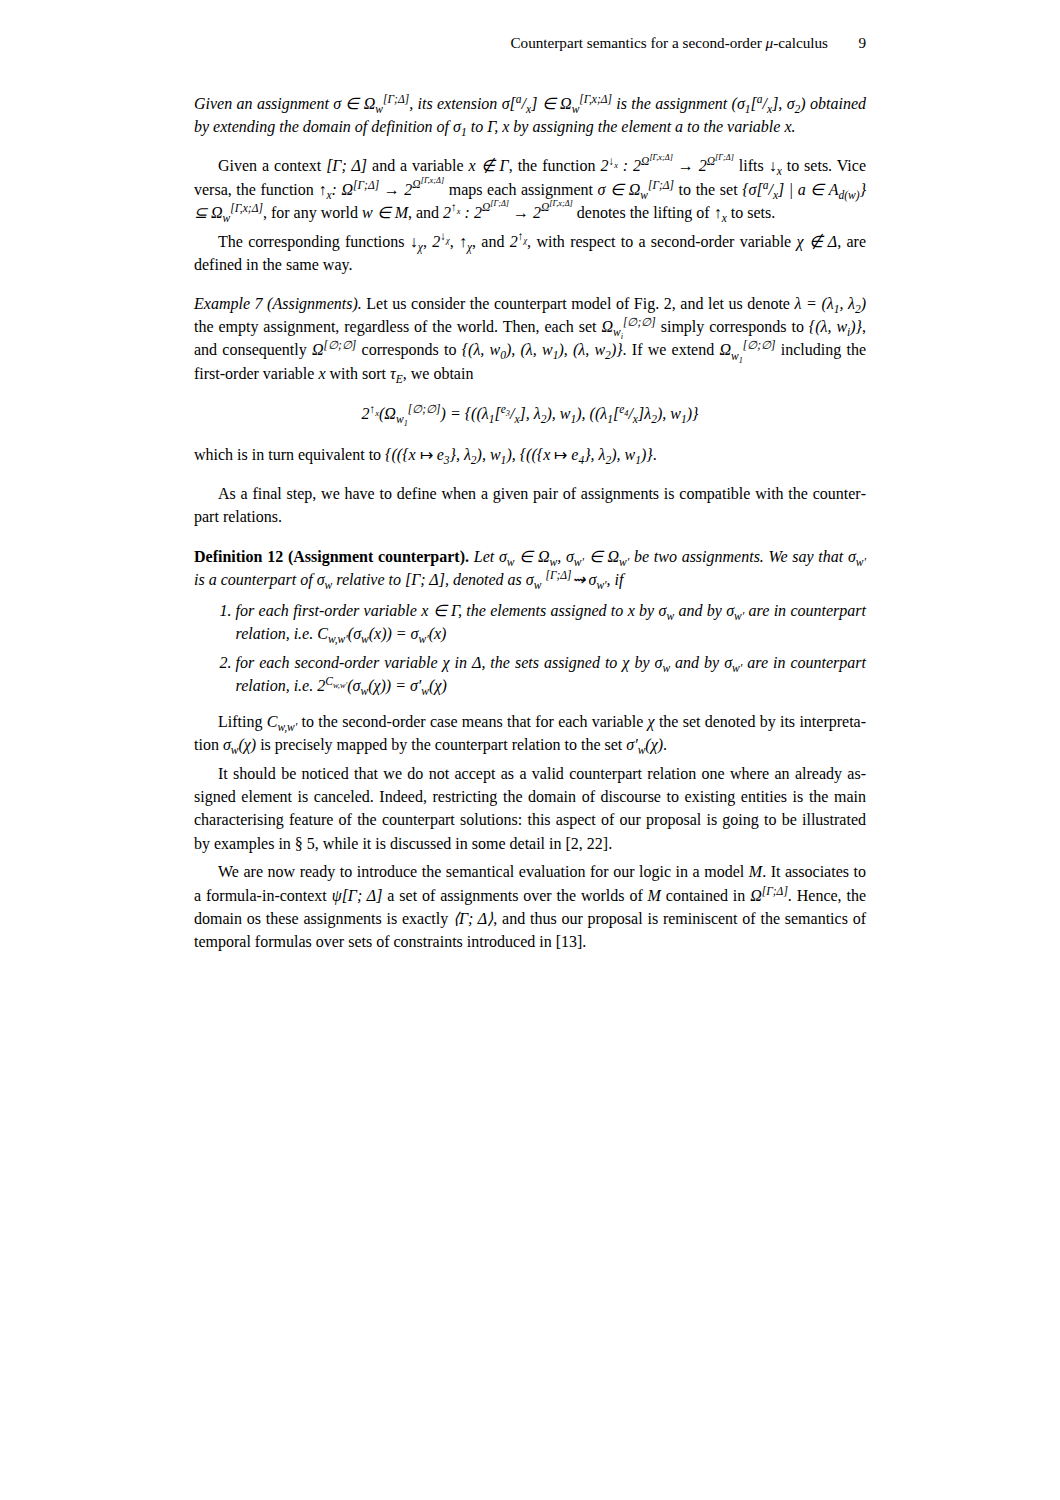Counterpart semantics for a second-order μ-calculus 9
Given an assignment σ ∈ Ωw[Γ;Δ], its extension σ[a/x] ∈ Ωw[Γ,x;Δ] is the assignment (σ1[a/x], σ2) obtained by extending the domain of definition of σ1 to Γ, x by assigning the element a to the variable x.
Given a context [Γ; Δ] and a variable x ∉ Γ, the function 2↓x : 2Ω[Γ,x;Δ] → 2Ω[Γ;Δ] lifts ↓x to sets. Vice versa, the function ↑x: Ω[Γ;Δ] → 2Ω[Γ,x;Δ] maps each assignment σ ∈ Ωw[Γ;Δ] to the set {σ[a/x] | a ∈ Ad(w)} ⊆ Ωw[Γ,x;Δ], for any world w ∈ M, and 2↑x : 2Ω[Γ;Δ] → 2Ω[Γ,x;Δ] denotes the lifting of ↑x to sets.
The corresponding functions ↓χ, 2↓χ, ↑χ, and 2↑χ, with respect to a second-order variable χ ∉ Δ, are defined in the same way.
Example 7 (Assignments). Let us consider the counterpart model of Fig. 2, and let us denote λ = (λ1, λ2) the empty assignment, regardless of the world. Then, each set Ωwi[∅;∅] simply corresponds to {(λ, wi)}, and consequently Ω[∅;∅] corresponds to {(λ, w0), (λ, w1), (λ, w2)}. If we extend Ωw1[∅;∅] including the first-order variable x with sort τE, we obtain
2↑x(Ωw1[∅;∅]) = {((λ1[e3/x], λ2), w1), ((λ1[e4/x]λ2), w1)}
which is in turn equivalent to {(({x ↦ e3}, λ2), w1), {(({x ↦ e4}, λ2), w1)}.
As a final step, we have to define when a given pair of assignments is compatible with the counterpart relations.
Definition 12 (Assignment counterpart). Let σw ∈ Ωw, σw′ ∈ Ωw′ be two assignments. We say that σw′ is a counterpart of σw relative to [Γ; Δ], denoted as σw [Γ;Δ]⇝ σw′, if
for each first-order variable x ∈ Γ, the elements assigned to x by σw and by σw′ are in counterpart relation, i.e. Cw,w′(σw(x)) = σw′(x)
for each second-order variable χ in Δ, the sets assigned to χ by σw and by σw′ are in counterpart relation, i.e. 2Cw,w′(σw(χ)) = σ′w(χ)
Lifting Cw,w′ to the second-order case means that for each variable χ the set denoted by its interpretation σw(χ) is precisely mapped by the counterpart relation to the set σ′w(χ).
It should be noticed that we do not accept as a valid counterpart relation one where an already assigned element is canceled. Indeed, restricting the domain of discourse to existing entities is the main characterising feature of the counterpart solutions: this aspect of our proposal is going to be illustrated by examples in § 5, while it is discussed in some detail in [2, 22].
We are now ready to introduce the semantical evaluation for our logic in a model M. It associates to a formula-in-context ψ[Γ; Δ] a set of assignments over the worlds of M contained in Ω[Γ;Δ]. Hence, the domain os these assignments is exactly ⟨Γ; Δ⟩, and thus our proposal is reminiscent of the semantics of temporal formulas over sets of constraints introduced in [13].